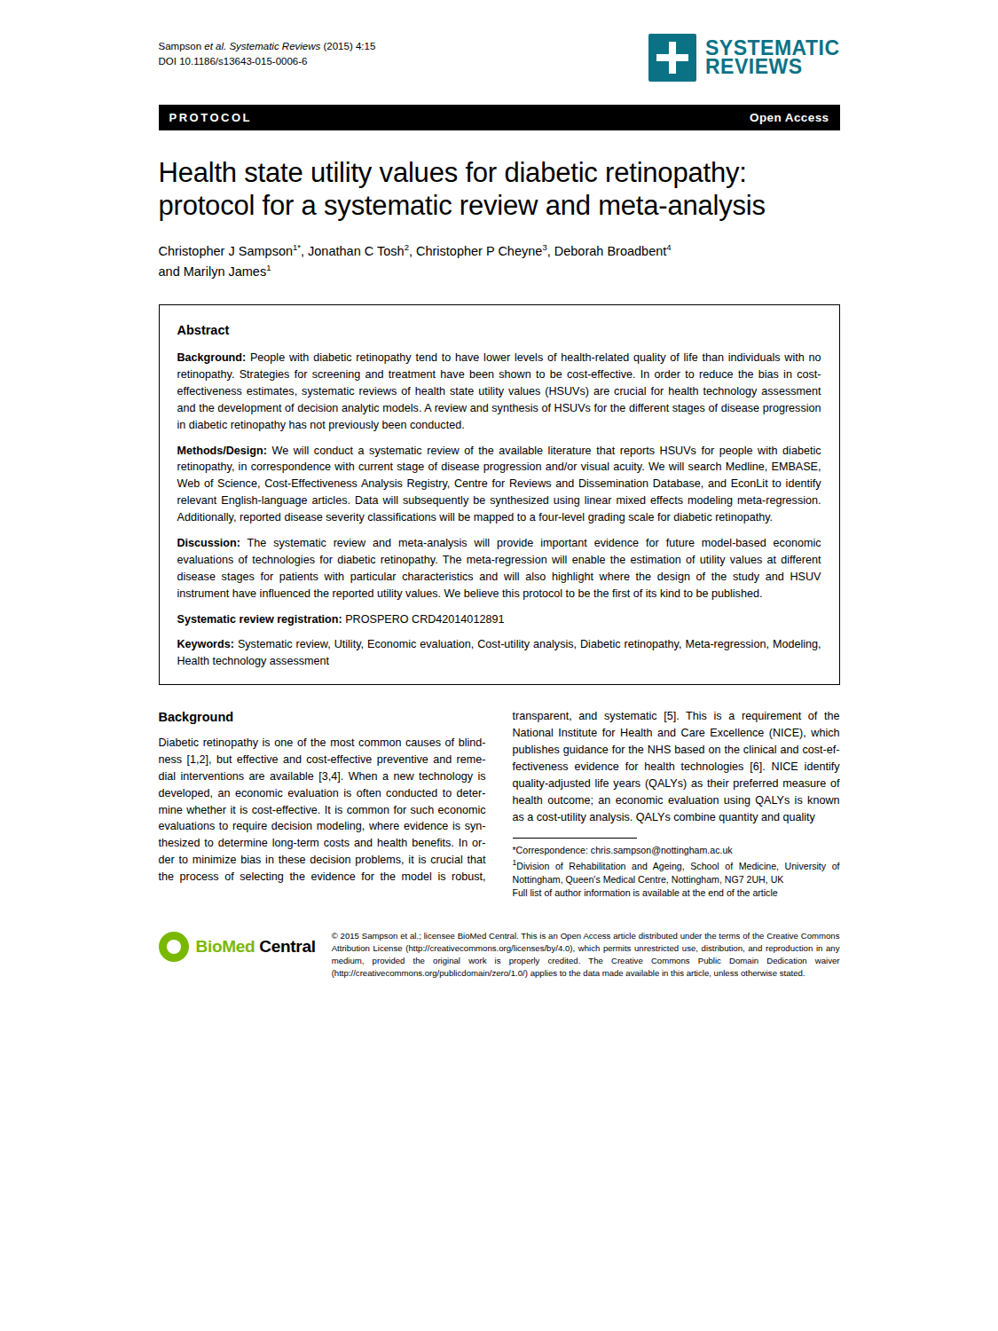Sampson et al. Systematic Reviews (2015) 4:15
DOI 10.1186/s13643-015-0006-6
Systematic Reviews
PROTOCOL Open Access
Health state utility values for diabetic retinopathy: protocol for a systematic review and meta-analysis
Christopher J Sampson1*, Jonathan C Tosh2, Christopher P Cheyne3, Deborah Broadbent4
and Marilyn James1
Abstract
Background: People with diabetic retinopathy tend to have lower levels of health-related quality of life than individuals with no retinopathy. Strategies for screening and treatment have been shown to be cost-effective. In order to reduce the bias in cost-effectiveness estimates, systematic reviews of health state utility values (HSUVs) are crucial for health technology assessment and the development of decision analytic models. A review and synthesis of HSUVs for the different stages of disease progression in diabetic retinopathy has not previously been conducted.
Methods/Design: We will conduct a systematic review of the available literature that reports HSUVs for people with diabetic retinopathy, in correspondence with current stage of disease progression and/or visual acuity. We will search Medline, EMBASE, Web of Science, Cost-Effectiveness Analysis Registry, Centre for Reviews and Dissemination Database, and EconLit to identify relevant English-language articles. Data will subsequently be synthesized using linear mixed effects modeling meta-regression. Additionally, reported disease severity classifications will be mapped to a four-level grading scale for diabetic retinopathy.
Discussion: The systematic review and meta-analysis will provide important evidence for future model-based economic evaluations of technologies for diabetic retinopathy. The meta-regression will enable the estimation of utility values at different disease stages for patients with particular characteristics and will also highlight where the design of the study and HSUV instrument have influenced the reported utility values. We believe this protocol to be the first of its kind to be published.
Systematic review registration: PROSPERO CRD42014012891
Keywords: Systematic review, Utility, Economic evaluation, Cost-utility analysis, Diabetic retinopathy, Meta-regression, Modeling, Health technology assessment
Background
Diabetic retinopathy is one of the most common causes of blindness [1,2], but effective and cost-effective preventive and remedial interventions are available [3,4]. When a new technology is developed, an economic evaluation is often conducted to determine whether it is cost-effective. It is common for such economic evaluations to require decision modeling, where evidence is synthesized to determine long-term costs and health benefits. In order to minimize bias in these decision problems, it is crucial that the process of selecting the evidence for the model is robust, transparent, and systematic [5]. This is a requirement of the National Institute for Health and Care Excellence (NICE), which publishes guidance for the NHS based on the clinical and cost-effectiveness evidence for health technologies [6]. NICE identify quality-adjusted life years (QALYs) as their preferred measure of health outcome; an economic evaluation using QALYs is known as a cost-utility analysis. QALYs combine quantity and quality
*Correspondence: chris.sampson@nottingham.ac.uk
1Division of Rehabilitation and Ageing, School of Medicine, University of Nottingham, Queen's Medical Centre, Nottingham, NG7 2UH, UK
Full list of author information is available at the end of the article
BioMed Central
© 2015 Sampson et al.; licensee BioMed Central. This is an Open Access article distributed under the terms of the Creative Commons Attribution License (http://creativecommons.org/licenses/by/4.0), which permits unrestricted use, distribution, and reproduction in any medium, provided the original work is properly credited. The Creative Commons Public Domain Dedication waiver (http://creativecommons.org/publicdomain/zero/1.0/) applies to the data made available in this article, unless otherwise stated.